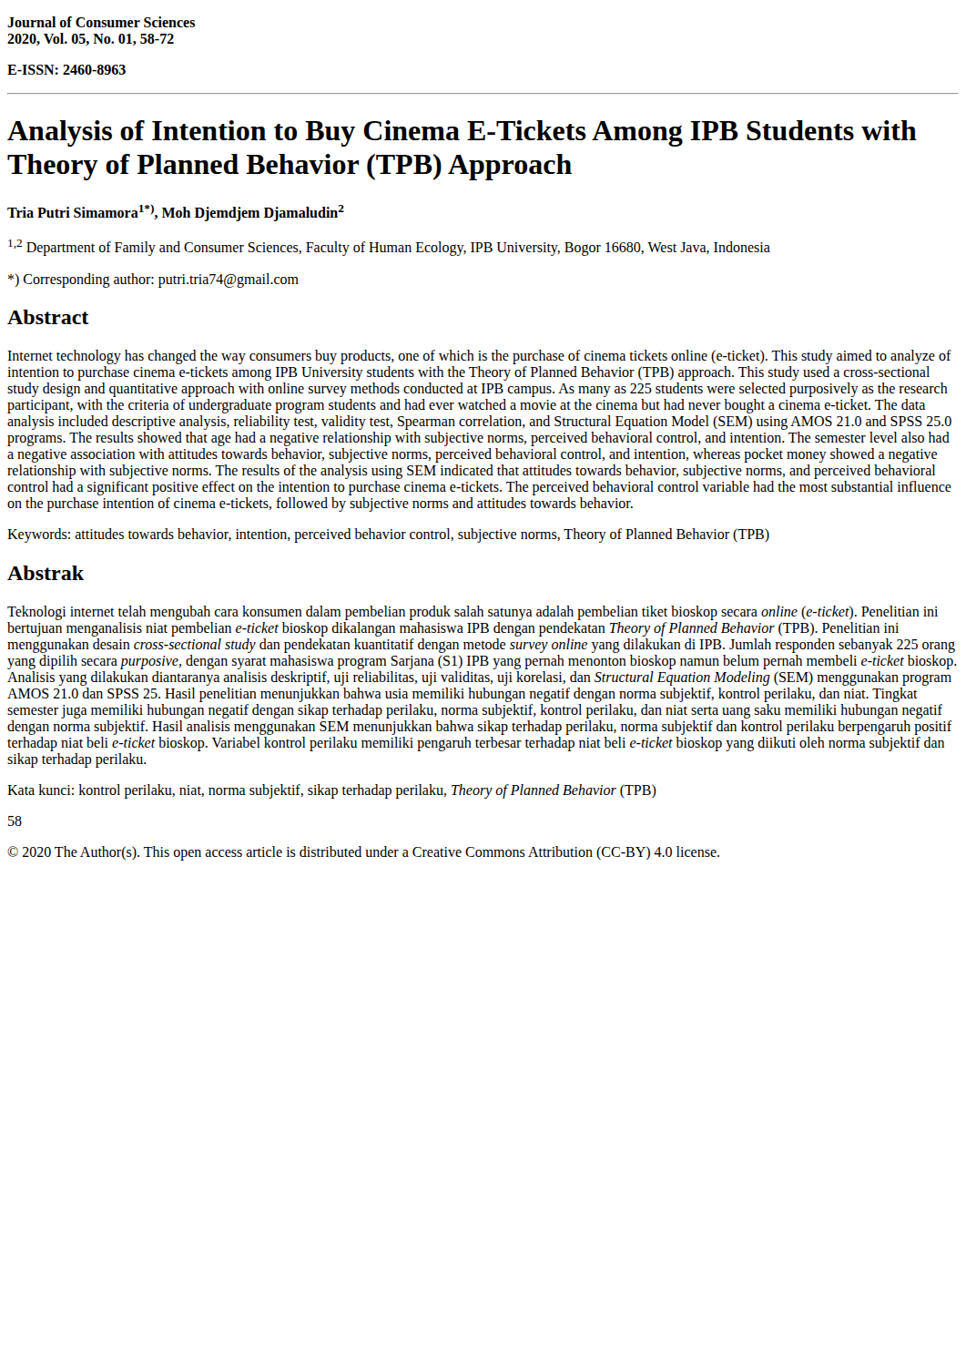Journal of Consumer Sciences
2020, Vol. 05, No. 01, 58-72
E-ISSN: 2460-8963
Analysis of Intention to Buy Cinema E-Tickets Among IPB Students with Theory of Planned Behavior (TPB) Approach
Tria Putri Simamora1*), Moh Djemdjem Djamaludin2
1,2 Department of Family and Consumer Sciences, Faculty of Human Ecology, IPB University, Bogor 16680, West Java, Indonesia
*) Corresponding author: putri.tria74@gmail.com
Abstract
Internet technology has changed the way consumers buy products, one of which is the purchase of cinema tickets online (e-ticket). This study aimed to analyze of intention to purchase cinema e-tickets among IPB University students with the Theory of Planned Behavior (TPB) approach. This study used a cross-sectional study design and quantitative approach with online survey methods conducted at IPB campus. As many as 225 students were selected purposively as the research participant, with the criteria of undergraduate program students and had ever watched a movie at the cinema but had never bought a cinema e-ticket. The data analysis included descriptive analysis, reliability test, validity test, Spearman correlation, and Structural Equation Model (SEM) using AMOS 21.0 and SPSS 25.0 programs. The results showed that age had a negative relationship with subjective norms, perceived behavioral control, and intention. The semester level also had a negative association with attitudes towards behavior, subjective norms, perceived behavioral control, and intention, whereas pocket money showed a negative relationship with subjective norms. The results of the analysis using SEM indicated that attitudes towards behavior, subjective norms, and perceived behavioral control had a significant positive effect on the intention to purchase cinema e-tickets. The perceived behavioral control variable had the most substantial influence on the purchase intention of cinema e-tickets, followed by subjective norms and attitudes towards behavior.
Keywords: attitudes towards behavior, intention, perceived behavior control, subjective norms, Theory of Planned Behavior (TPB)
Abstrak
Teknologi internet telah mengubah cara konsumen dalam pembelian produk salah satunya adalah pembelian tiket bioskop secara online (e-ticket). Penelitian ini bertujuan menganalisis niat pembelian e-ticket bioskop dikalangan mahasiswa IPB dengan pendekatan Theory of Planned Behavior (TPB). Penelitian ini menggunakan desain cross-sectional study dan pendekatan kuantitatif dengan metode survey online yang dilakukan di IPB. Jumlah responden sebanyak 225 orang yang dipilih secara purposive, dengan syarat mahasiswa program Sarjana (S1) IPB yang pernah menonton bioskop namun belum pernah membeli e-ticket bioskop. Analisis yang dilakukan diantaranya analisis deskriptif, uji reliabilitas, uji validitas, uji korelasi, dan Structural Equation Modeling (SEM) menggunakan program AMOS 21.0 dan SPSS 25. Hasil penelitian menunjukkan bahwa usia memiliki hubungan negatif dengan norma subjektif, kontrol perilaku, dan niat. Tingkat semester juga memiliki hubungan negatif dengan sikap terhadap perilaku, norma subjektif, kontrol perilaku, dan niat serta uang saku memiliki hubungan negatif dengan norma subjektif. Hasil analisis menggunakan SEM menunjukkan bahwa sikap terhadap perilaku, norma subjektif dan kontrol perilaku berpengaruh positif terhadap niat beli e-ticket bioskop. Variabel kontrol perilaku memiliki pengaruh terbesar terhadap niat beli e-ticket bioskop yang diikuti oleh norma subjektif dan sikap terhadap perilaku.
Kata kunci: kontrol perilaku, niat, norma subjektif, sikap terhadap perilaku, Theory of Planned Behavior (TPB)
58
© 2020 The Author(s). This open access article is distributed under a Creative Commons Attribution (CC-BY) 4.0 license.